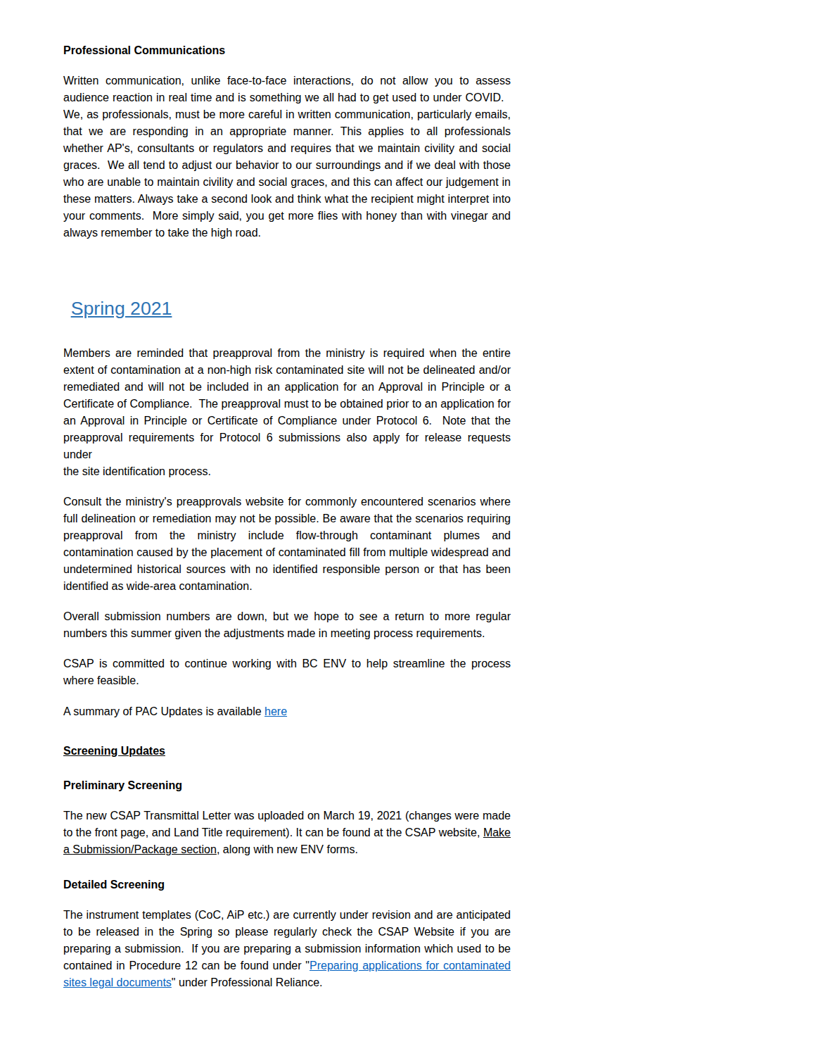Professional Communications
Written communication, unlike face-to-face interactions, do not allow you to assess audience reaction in real time and is something we all had to get used to under COVID. We, as professionals, must be more careful in written communication, particularly emails, that we are responding in an appropriate manner. This applies to all professionals whether AP's, consultants or regulators and requires that we maintain civility and social graces. We all tend to adjust our behavior to our surroundings and if we deal with those who are unable to maintain civility and social graces, and this can affect our judgement in these matters. Always take a second look and think what the recipient might interpret into your comments. More simply said, you get more flies with honey than with vinegar and always remember to take the high road.
Spring 2021
Members are reminded that preapproval from the ministry is required when the entire extent of contamination at a non-high risk contaminated site will not be delineated and/or remediated and will not be included in an application for an Approval in Principle or a Certificate of Compliance. The preapproval must to be obtained prior to an application for an Approval in Principle or Certificate of Compliance under Protocol 6. Note that the preapproval requirements for Protocol 6 submissions also apply for release requests under
the site identification process.
Consult the ministry's preapprovals website for commonly encountered scenarios where full delineation or remediation may not be possible. Be aware that the scenarios requiring preapproval from the ministry include flow-through contaminant plumes and contamination caused by the placement of contaminated fill from multiple widespread and undetermined historical sources with no identified responsible person or that has been identified as wide-area contamination.
Overall submission numbers are down, but we hope to see a return to more regular numbers this summer given the adjustments made in meeting process requirements.
CSAP is committed to continue working with BC ENV to help streamline the process where feasible.
A summary of PAC Updates is available here
Screening Updates
Preliminary Screening
The new CSAP Transmittal Letter was uploaded on March 19, 2021 (changes were made to the front page, and Land Title requirement). It can be found at the CSAP website, Make a Submission/Package section, along with new ENV forms.
Detailed Screening
The instrument templates (CoC, AiP etc.) are currently under revision and are anticipated to be released in the Spring so please regularly check the CSAP Website if you are preparing a submission. If you are preparing a submission information which used to be contained in Procedure 12 can be found under "Preparing applications for contaminated sites legal documents" under Professional Reliance.